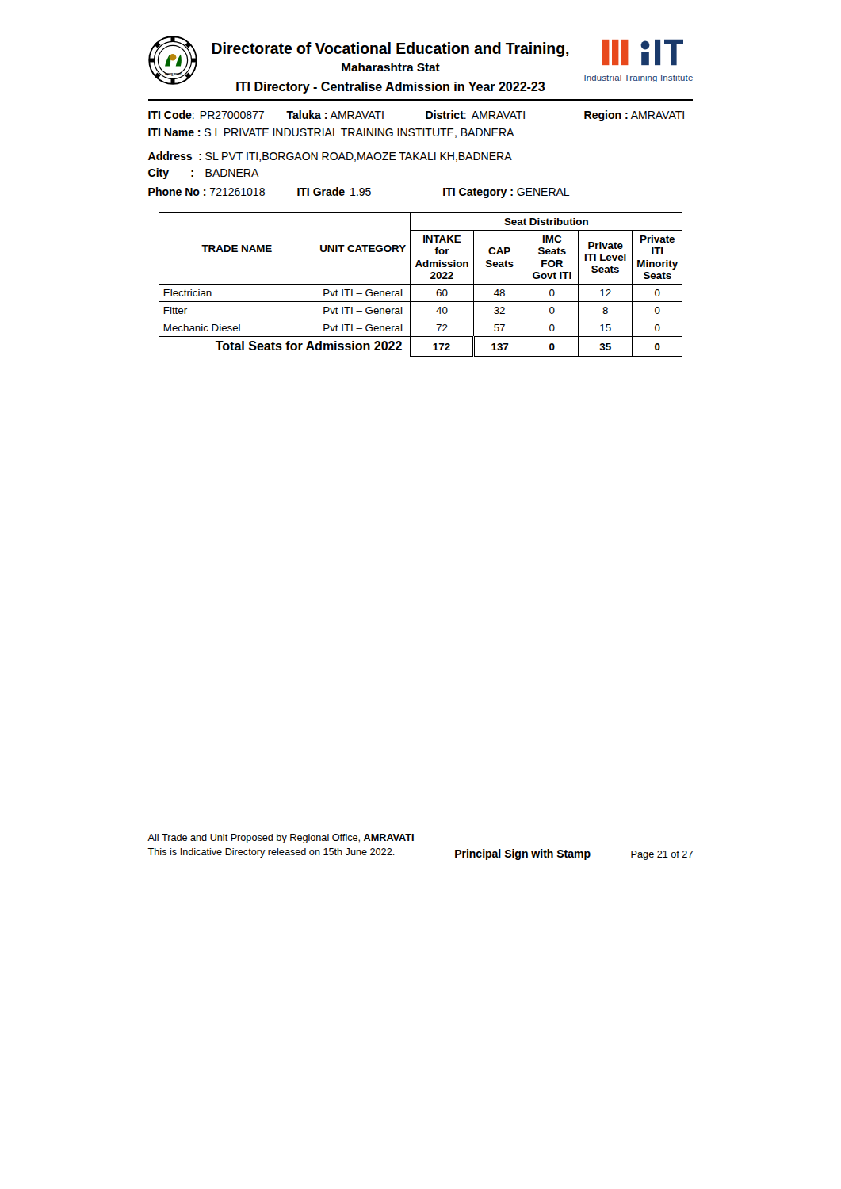Directorate of Vocational Education and Training, Maharashtra Stat
ITI Directory - Centralise Admission in Year 2022-23
Industrial Training Institute
ITI Code: PR27000877
Taluka : AMRAVATI
District: AMRAVATI
Region : AMRAVATI
ITI Name : S L PRIVATE INDUSTRIAL TRAINING INSTITUTE, BADNERA
Address :
SL PVT ITI,BORGAON ROAD,MAOZE TAKALI KH,BADNERA
City :
BADNERA
Phone No : 721261018 ITI Grade 1.95 ITI Category : GENERAL
| TRADE NAME | UNIT CATEGORY | Seat Distribution |
| --- | --- | --- |
| INTAKE for Admission 2022 | CAP Seats | IMC Seats FOR Govt ITI | Private ITI Level Seats | Private ITI Minority Seats |
| Electrician | Pvt ITI – General | 60 | 48 | 0 | 12 | 0 |
| Fitter | Pvt ITI – General | 40 | 32 | 0 | 8 | 0 |
| Mechanic Diesel | Pvt ITI – General | 72 | 57 | 0 | 15 | 0 |
| Total Seats for Admission 2022 | 172 | 137 | 0 | 35 | 0 |
All Trade and Unit Proposed by Regional Office, AMRAVATI
This is Indicative Directory released on 15th June 2022.
Principal Sign with Stamp
Page 21 of 27